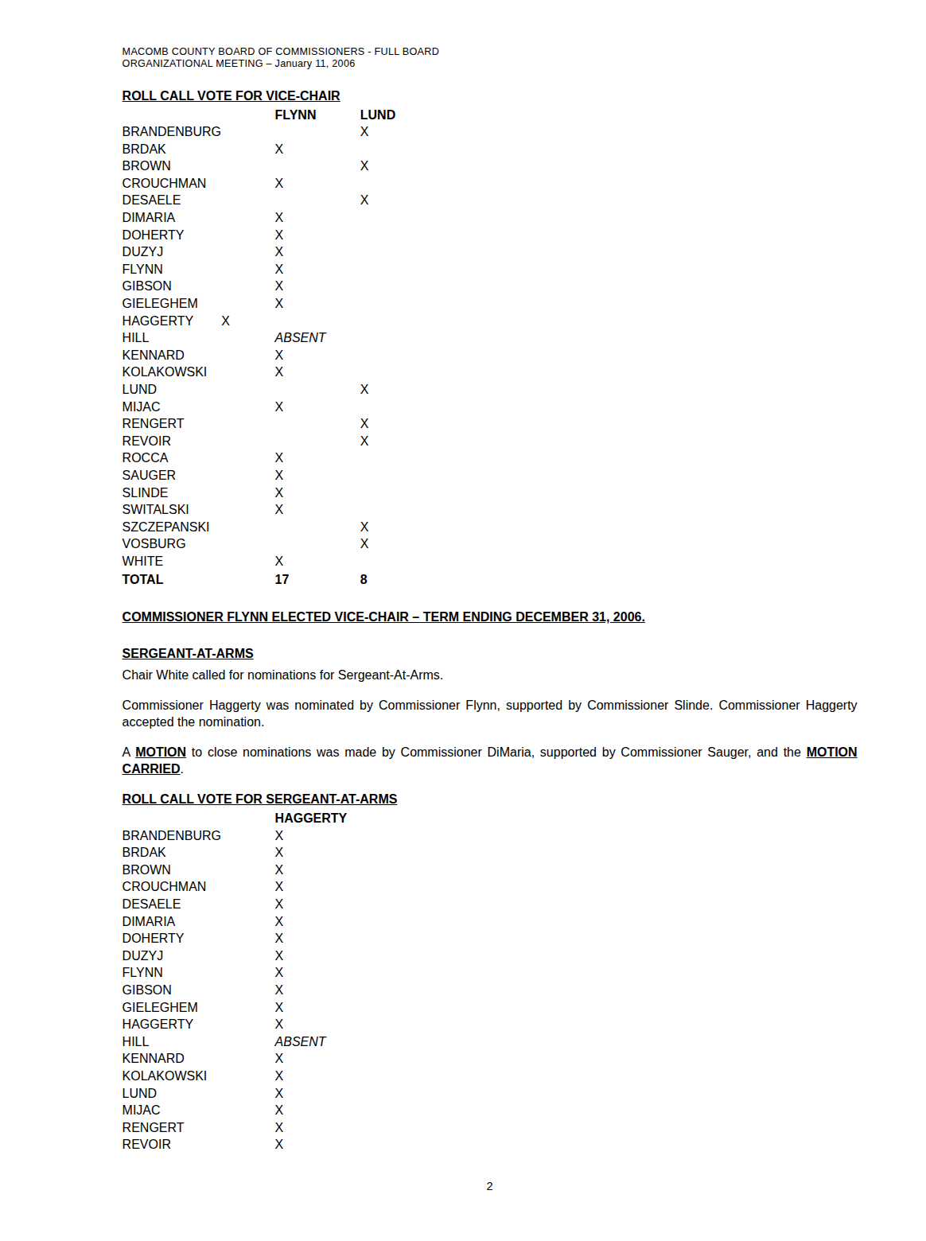MACOMB COUNTY BOARD OF COMMISSIONERS - FULL BOARD
ORGANIZATIONAL MEETING – January 11, 2006
ROLL CALL VOTE FOR VICE-CHAIR
| | FLYNN | LUND |
| --- | --- | --- |
| BRANDENBURG | | X |
| BRDAK | X | |
| BROWN | | X |
| CROUCHMAN | X | |
| DESAELE | | X |
| DIMARIA | X | |
| DOHERTY | X | |
| DUZYJ | X | |
| FLYNN | X | |
| GIBSON | X | |
| GIELEGHEM | X | |
| HAGGERTY X | | |
| HILL | ABSENT | |
| KENNARD | X | |
| KOLAKOWSKI | X | |
| LUND | | X |
| MIJAC | X | |
| RENGERT | | X |
| REVOIR | | X |
| ROCCA | X | |
| SAUGER | X | |
| SLINDE | X | |
| SWITALSKI | X | |
| SZCZEPANSKI | | X |
| VOSBURG | | X |
| WHITE | X | |
| TOTAL | 17 | 8 |
COMMISSIONER FLYNN ELECTED VICE-CHAIR – TERM ENDING DECEMBER 31, 2006.
SERGEANT-AT-ARMS
Chair White called for nominations for Sergeant-At-Arms.
Commissioner Haggerty was nominated by Commissioner Flynn, supported by Commissioner Slinde. Commissioner Haggerty accepted the nomination.
A MOTION to close nominations was made by Commissioner DiMaria, supported by Commissioner Sauger, and the MOTION CARRIED.
ROLL CALL VOTE FOR SERGEANT-AT-ARMS
| | HAGGERTY |
| --- | --- |
| BRANDENBURG | X |
| BRDAK | X |
| BROWN | X |
| CROUCHMAN | X |
| DESAELE | X |
| DIMARIA | X |
| DOHERTY | X |
| DUZYJ | X |
| FLYNN | X |
| GIBSON | X |
| GIELEGHEM | X |
| HAGGERTY | X |
| HILL | ABSENT |
| KENNARD | X |
| KOLAKOWSKI | X |
| LUND | X |
| MIJAC | X |
| RENGERT | X |
| REVOIR | X |
2